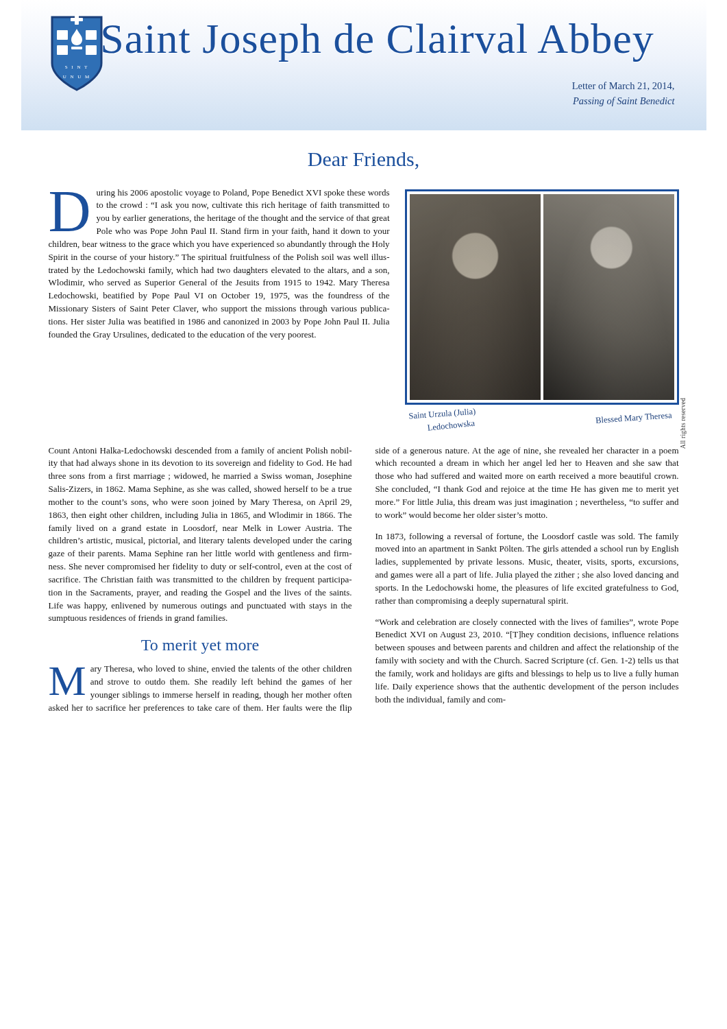S I N T U N U M
Saint Joseph de Clairval Abbey
Letter of March 21, 2014,
Passing of Saint Benedict
Dear Friends,
All rights reserved
Saint Urzula (Julia)Ledochowska Blessed Mary Theresa
During his 2006 apostolic voyage to Poland, Pope Benedict XVI spoke these words to the crowd : “I ask you now, cultivate this rich heritage of faith transmitted to you by earlier generations, the heritage of the thought and the service of that great Pole who was Pope John Paul II. Stand firm in your faith, hand it down to your children, bear witness to the grace which you have experienced so abundantly through the Holy Spirit in the course of your history.” The spiritual fruitfulness of the Polish soil was well illustrated by the Ledochowski family, which had two daughters elevated to the altars, and a son, Wlodimir, who served as Superior General of the Jesuits from 1915 to 1942. Mary Theresa Ledochowski, beatified by Pope Paul VI on October 19, 1975, was the foundress of the Missionary Sisters of Saint Peter Claver, who support the missions through various publications. Her sister Julia was beatified in 1986 and canonized in 2003 by Pope John Paul II. Julia founded the Gray Ursulines, dedicated to the education of the very poorest.
Count Antoni Halka-Ledochowski descended from a family of ancient Polish nobility that had always shone in its devotion to its sovereign and fidelity to God. He had three sons from a first marriage ; widowed, he married a Swiss woman, Josephine Salis-Zizers, in 1862. Mama Sephine, as she was called, showed herself to be a true mother to the count’s sons, who were soon joined by Mary Theresa, on April 29, 1863, then eight other children, including Julia in 1865, and Wlodimir in 1866. The family lived on a grand estate in Loosdorf, near Melk in Lower Austria. The children’s artistic, musical, pictorial, and literary talents developed under the caring gaze of their parents. Mama Sephine ran her little world with gentleness and firmness. She never compromised her fidelity to duty or self-control, even at the cost of sacrifice. The Christian faith was transmitted to the children by frequent participation in the Sacraments, prayer, and reading the Gospel and the lives of the saints. Life was happy, enlivened by numerous outings and punctuated with stays in the sumptuous residences of friends in grand families.
To merit yet more
Mary Theresa, who loved to shine, envied the talents of the other children and strove to outdo them. She readily left behind the games of her younger siblings to immerse herself in reading, though her mother often asked her to sacrifice her preferences to take care of them. Her faults were the flip side of a generous nature. At the age of nine, she revealed her character in a poem which recounted a dream in which her angel led her to Heaven and she saw that those who had suffered and waited more on earth received a more beautiful crown. She concluded, “I thank God and rejoice at the time He has given me to merit yet more.” For little Julia, this dream was just imagination ; nevertheless, “to suffer and to work” would become her older sister’s motto.
In 1873, following a reversal of fortune, the Loosdorf castle was sold. The family moved into an apartment in Sankt Pölten. The girls attended a school run by English ladies, supplemented by private lessons. Music, theater, visits, sports, excursions, and games were all a part of life. Julia played the zither ; she also loved dancing and sports. In the Ledochowski home, the pleasures of life excited gratefulness to God, rather than compromising a deeply supernatural spirit.
“Work and celebration are closely connected with the lives of families”, wrote Pope Benedict XVI on August 23, 2010. “[T]hey condition decisions, influence relations between spouses and between parents and children and affect the relationship of the family with society and with the Church. Sacred Scripture (cf. Gen. 1-2) tells us that the family, work and holidays are gifts and blessings to help us to live a fully human life. Daily experience shows that the authentic development of the person includes both the individual, family and com-